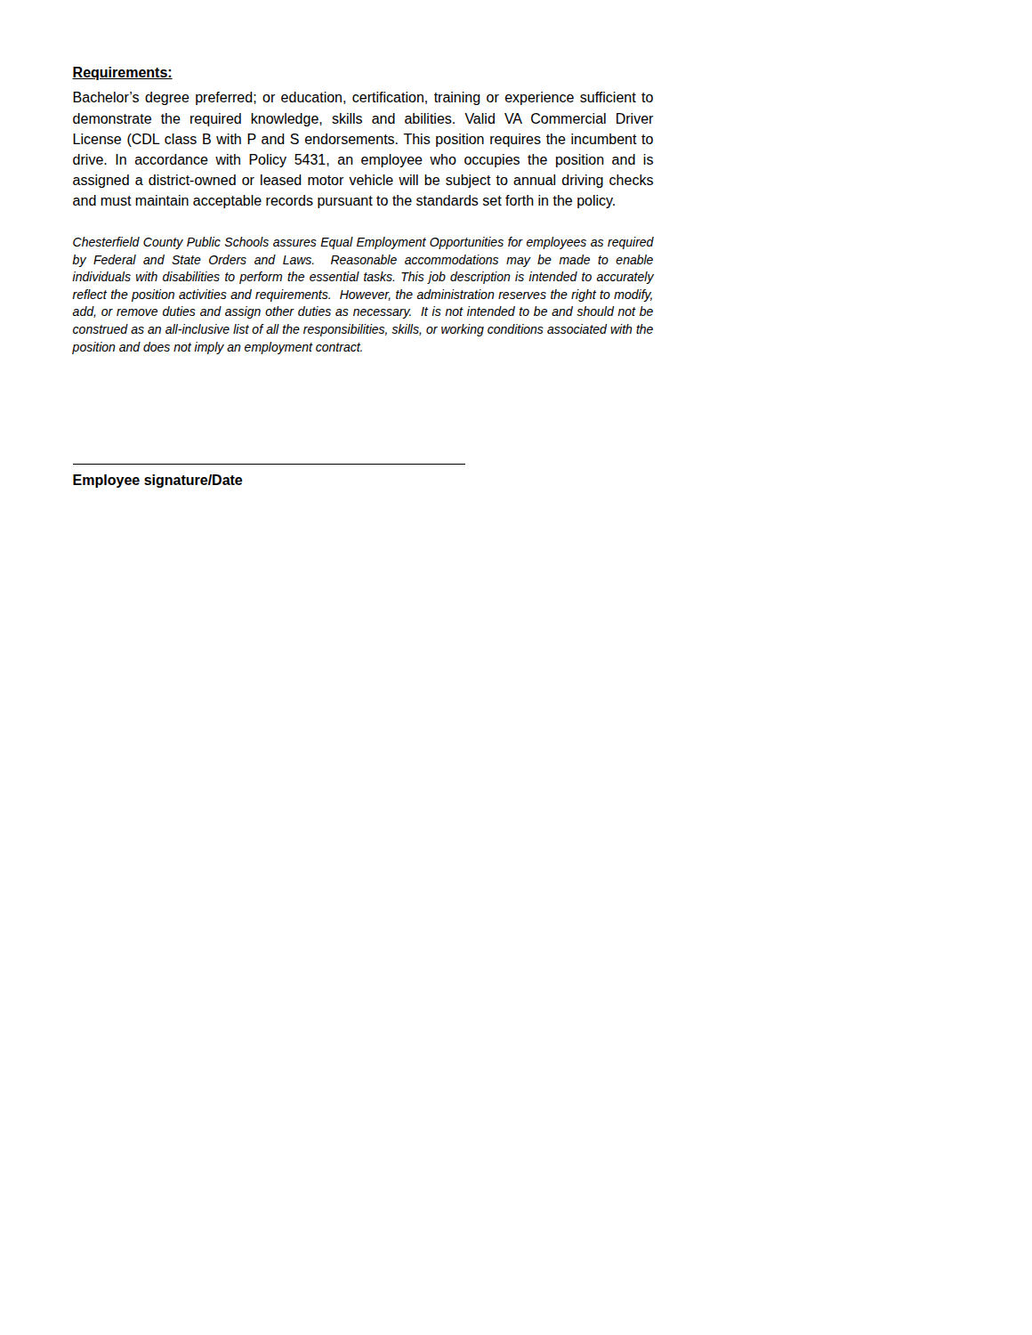Requirements:
Bachelor’s degree preferred; or education, certification, training or experience sufficient to demonstrate the required knowledge, skills and abilities. Valid VA Commercial Driver License (CDL class B with P and S endorsements. This position requires the incumbent to drive. In accordance with Policy 5431, an employee who occupies the position and is assigned a district-owned or leased motor vehicle will be subject to annual driving checks and must maintain acceptable records pursuant to the standards set forth in the policy.
Chesterfield County Public Schools assures Equal Employment Opportunities for employees as required by Federal and State Orders and Laws. Reasonable accommodations may be made to enable individuals with disabilities to perform the essential tasks. This job description is intended to accurately reflect the position activities and requirements. However, the administration reserves the right to modify, add, or remove duties and assign other duties as necessary. It is not intended to be and should not be construed as an all-inclusive list of all the responsibilities, skills, or working conditions associated with the position and does not imply an employment contract.
Employee signature/Date